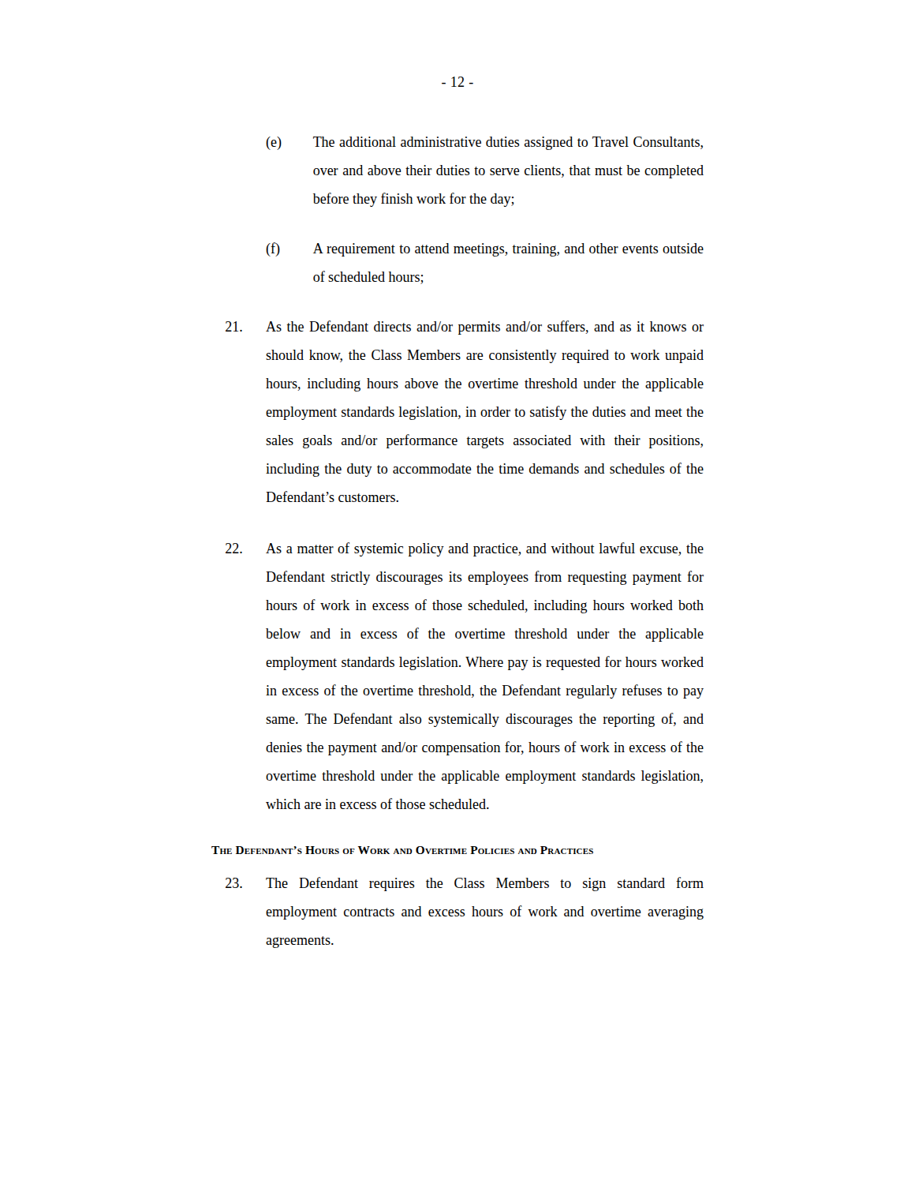- 12 -
(e)
The additional administrative duties assigned to Travel Consultants, over and above their duties to serve clients, that must be completed before they finish work for the day;
(f)
A requirement to attend meetings, training, and other events outside of scheduled hours;
21.
As the Defendant directs and/or permits and/or suffers, and as it knows or should know, the Class Members are consistently required to work unpaid hours, including hours above the overtime threshold under the applicable employment standards legislation, in order to satisfy the duties and meet the sales goals and/or performance targets associated with their positions, including the duty to accommodate the time demands and schedules of the Defendant’s customers.
22.
As a matter of systemic policy and practice, and without lawful excuse, the Defendant strictly discourages its employees from requesting payment for hours of work in excess of those scheduled, including hours worked both below and in excess of the overtime threshold under the applicable employment standards legislation. Where pay is requested for hours worked in excess of the overtime threshold, the Defendant regularly refuses to pay same. The Defendant also systemically discourages the reporting of, and denies the payment and/or compensation for, hours of work in excess of the overtime threshold under the applicable employment standards legislation, which are in excess of those scheduled.
The Defendant’s Hours of Work and Overtime Policies and Practices
23.
The Defendant requires the Class Members to sign standard form employment contracts and excess hours of work and overtime averaging agreements.